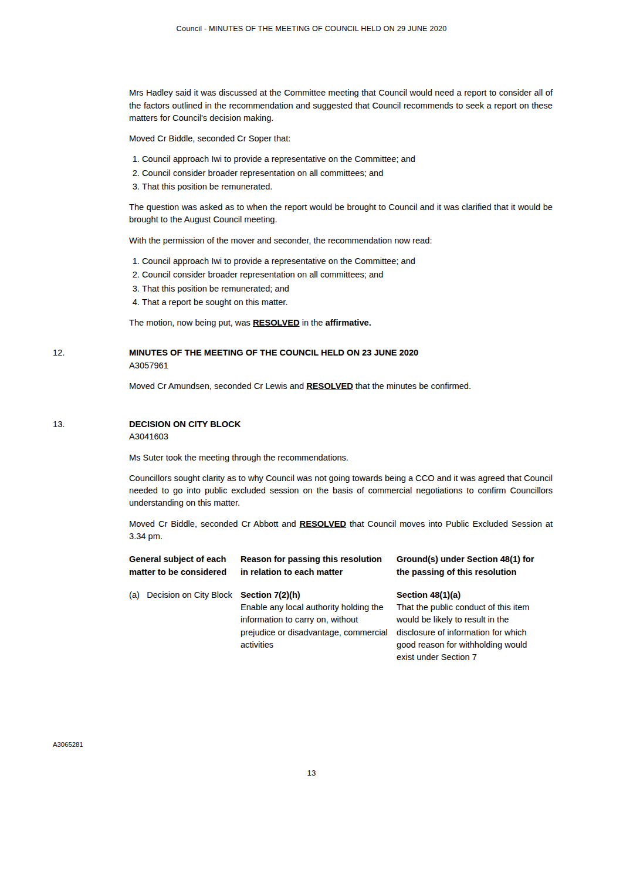Council - MINUTES OF THE MEETING OF COUNCIL HELD ON 29 JUNE 2020
Mrs Hadley said it was discussed at the Committee meeting that Council would need a report to consider all of the factors outlined in the recommendation and suggested that Council recommends to seek a report on these matters for Council's decision making.
Moved Cr Biddle, seconded Cr Soper that:
Council approach Iwi to provide a representative on the Committee; and
Council consider broader representation on all committees; and
That this position be remunerated.
The question was asked as to when the report would be brought to Council and it was clarified that it would be brought to the August Council meeting.
With the permission of the mover and seconder, the recommendation now read:
Council approach Iwi to provide a representative on the Committee; and
Council consider broader representation on all committees; and
That this position be remunerated; and
That a report be sought on this matter.
The motion, now being put, was RESOLVED in the affirmative.
12.
MINUTES OF THE MEETING OF THE COUNCIL HELD ON 23 JUNE 2020
A3057961
Moved Cr Amundsen, seconded Cr Lewis and RESOLVED that the minutes be confirmed.
13.
DECISION ON CITY BLOCK
A3041603
Ms Suter took the meeting through the recommendations.
Councillors sought clarity as to why Council was not going towards being a CCO and it was agreed that Council needed to go into public excluded session on the basis of commercial negotiations to confirm Councillors understanding on this matter.
Moved Cr Biddle, seconded Cr Abbott and RESOLVED that Council moves into Public Excluded Session at 3.34 pm.
| General subject of each matter to be considered | Reason for passing this resolution in relation to each matter | Ground(s) under Section 48(1) for the passing of this resolution |
| --- | --- | --- |
| (a) Decision on City Block | Section 7(2)(h) Enable any local authority holding the information to carry on, without prejudice or disadvantage, commercial activities | Section 48(1)(a) That the public conduct of this item would be likely to result in the disclosure of information for which good reason for withholding would exist under Section 7 |
A3065281
13